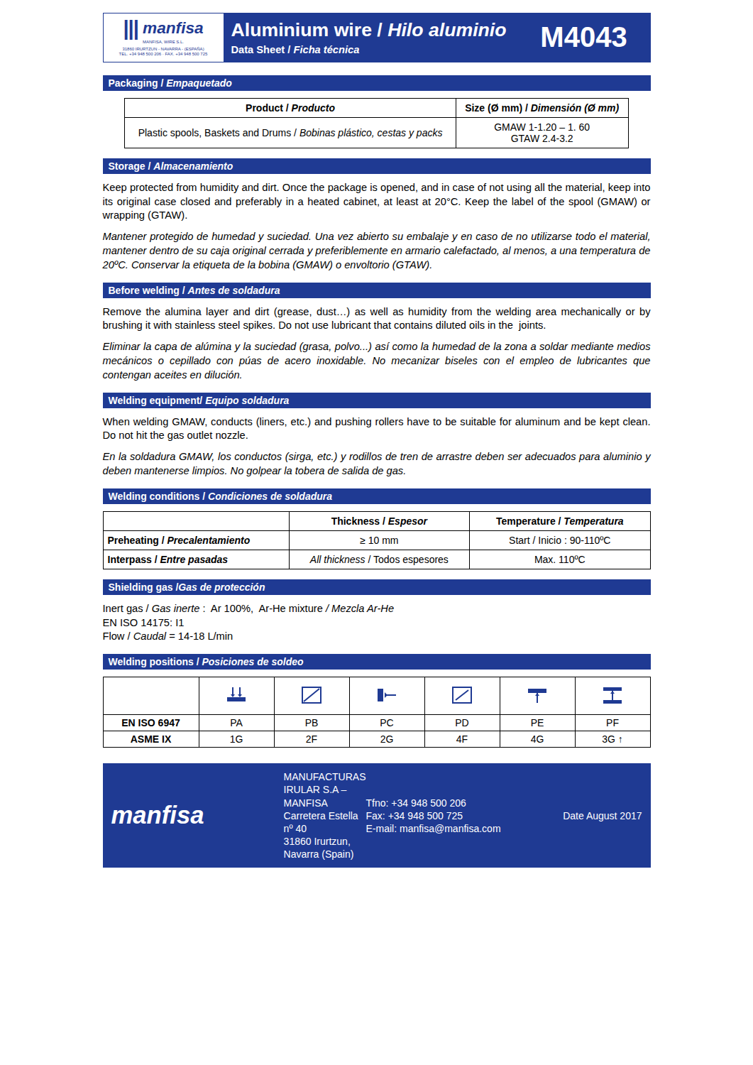||| manfisa
MANFISA, WIRE S.L.
31860 IRURTZUN - NAVARRA - (ESPAÑA)
TEL. +34 948 500 206 · FAX. +34 948 500 725
Aluminium wire / Hilo aluminio
Data Sheet / Ficha técnica
M4043
Packaging / Empaquetado
| Product / Producto | Size (Ø mm) / Dimensión (Ø mm) |
| --- | --- |
| Plastic spools, Baskets and Drums / Bobinas plástico, cestas y packs | GMAW 1-1.20 – 1. 60 GTAW 2.4-3.2 |
Storage / Almacenamiento
Keep protected from humidity and dirt. Once the package is opened, and in case of not using all the material, keep into its original case closed and preferably in a heated cabinet, at least at 20°C. Keep the label of the spool (GMAW) or wrapping (GTAW).
Mantener protegido de humedad y suciedad. Una vez abierto su embalaje y en caso de no utilizarse todo el material, mantener dentro de su caja original cerrada y preferiblemente en armario calefactado, al menos, a una temperatura de 20ºC. Conservar la etiqueta de la bobina (GMAW) o envoltorio (GTAW).
Before welding / Antes de soldadura
Remove the alumina layer and dirt (grease, dust…) as well as humidity from the welding area mechanically or by brushing it with stainless steel spikes. Do not use lubricant that contains diluted oils in the joints.
Eliminar la capa de alúmina y la suciedad (grasa, polvo...) así como la humedad de la zona a soldar mediante medios mecánicos o cepillado con púas de acero inoxidable. No mecanizar biseles con el empleo de lubricantes que contengan aceites en dilución.
Welding equipment/ Equipo soldadura
When welding GMAW, conducts (liners, etc.) and pushing rollers have to be suitable for aluminum and be kept clean. Do not hit the gas outlet nozzle.
En la soldadura GMAW, los conductos (sirga, etc.) y rodillos de tren de arrastre deben ser adecuados para aluminio y deben mantenerse limpios. No golpear la tobera de salida de gas.
Welding conditions / Condiciones de soldadura
| | Thickness / Espesor | Temperature / Temperatura |
| --- | --- | --- |
| Preheating / Precalentamiento | ≥ 10 mm | Start / Inicio : 90-110ºC |
| Interpass / Entre pasadas | All thickness / Todos espesores | Max. 110ºC |
Shielding gas /Gas de protección
Inert gas / Gas inerte : Ar 100%, Ar-He mixture / Mezcla Ar-He
EN ISO 14175: I1
Flow / Caudal = 14-18 L/min
Welding positions / Posiciones de soldeo
| EN ISO 6947 | PA | PB | PC | PD | PE | PF |
| ASME IX | 1G | 2F | 2G | 4F | 4G | 3G ↑ |
manfisa
MANUFACTURAS IRULAR S.A – MANFISA
Carretera Estella nº 40
31860 Irurtzun, Navarra (Spain)
Tfno: +34 948 500 206
Fax: +34 948 500 725
E-mail: manfisa@manfisa.com
Date August 2017